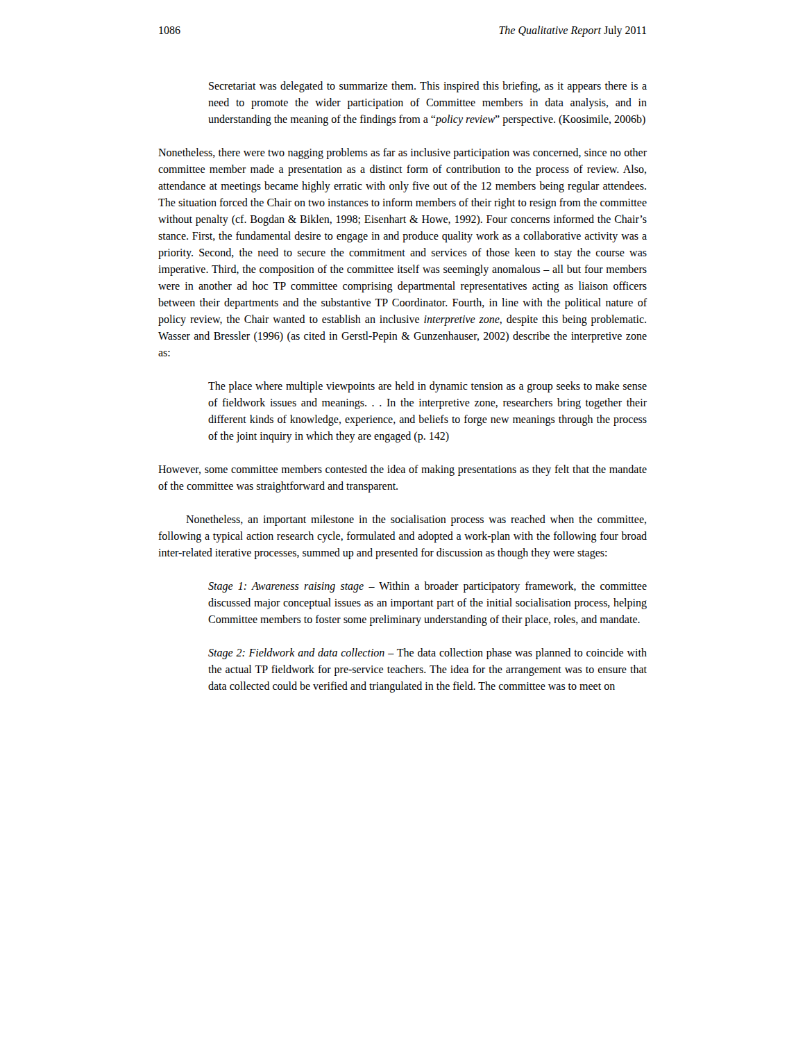1086 The Qualitative Report July 2011
Secretariat was delegated to summarize them. This inspired this briefing, as it appears there is a need to promote the wider participation of Committee members in data analysis, and in understanding the meaning of the findings from a “policy review” perspective. (Koosimile, 2006b)
Nonetheless, there were two nagging problems as far as inclusive participation was concerned, since no other committee member made a presentation as a distinct form of contribution to the process of review. Also, attendance at meetings became highly erratic with only five out of the 12 members being regular attendees. The situation forced the Chair on two instances to inform members of their right to resign from the committee without penalty (cf. Bogdan & Biklen, 1998; Eisenhart & Howe, 1992). Four concerns informed the Chair’s stance. First, the fundamental desire to engage in and produce quality work as a collaborative activity was a priority. Second, the need to secure the commitment and services of those keen to stay the course was imperative. Third, the composition of the committee itself was seemingly anomalous – all but four members were in another ad hoc TP committee comprising departmental representatives acting as liaison officers between their departments and the substantive TP Coordinator. Fourth, in line with the political nature of policy review, the Chair wanted to establish an inclusive interpretive zone, despite this being problematic. Wasser and Bressler (1996) (as cited in Gerstl-Pepin & Gunzenhauser, 2002) describe the interpretive zone as:
The place where multiple viewpoints are held in dynamic tension as a group seeks to make sense of fieldwork issues and meanings. . . In the interpretive zone, researchers bring together their different kinds of knowledge, experience, and beliefs to forge new meanings through the process of the joint inquiry in which they are engaged (p. 142)
However, some committee members contested the idea of making presentations as they felt that the mandate of the committee was straightforward and transparent.
Nonetheless, an important milestone in the socialisation process was reached when the committee, following a typical action research cycle, formulated and adopted a work-plan with the following four broad inter-related iterative processes, summed up and presented for discussion as though they were stages:
Stage 1: Awareness raising stage – Within a broader participatory framework, the committee discussed major conceptual issues as an important part of the initial socialisation process, helping Committee members to foster some preliminary understanding of their place, roles, and mandate.
Stage 2: Fieldwork and data collection – The data collection phase was planned to coincide with the actual TP fieldwork for pre-service teachers. The idea for the arrangement was to ensure that data collected could be verified and triangulated in the field. The committee was to meet on